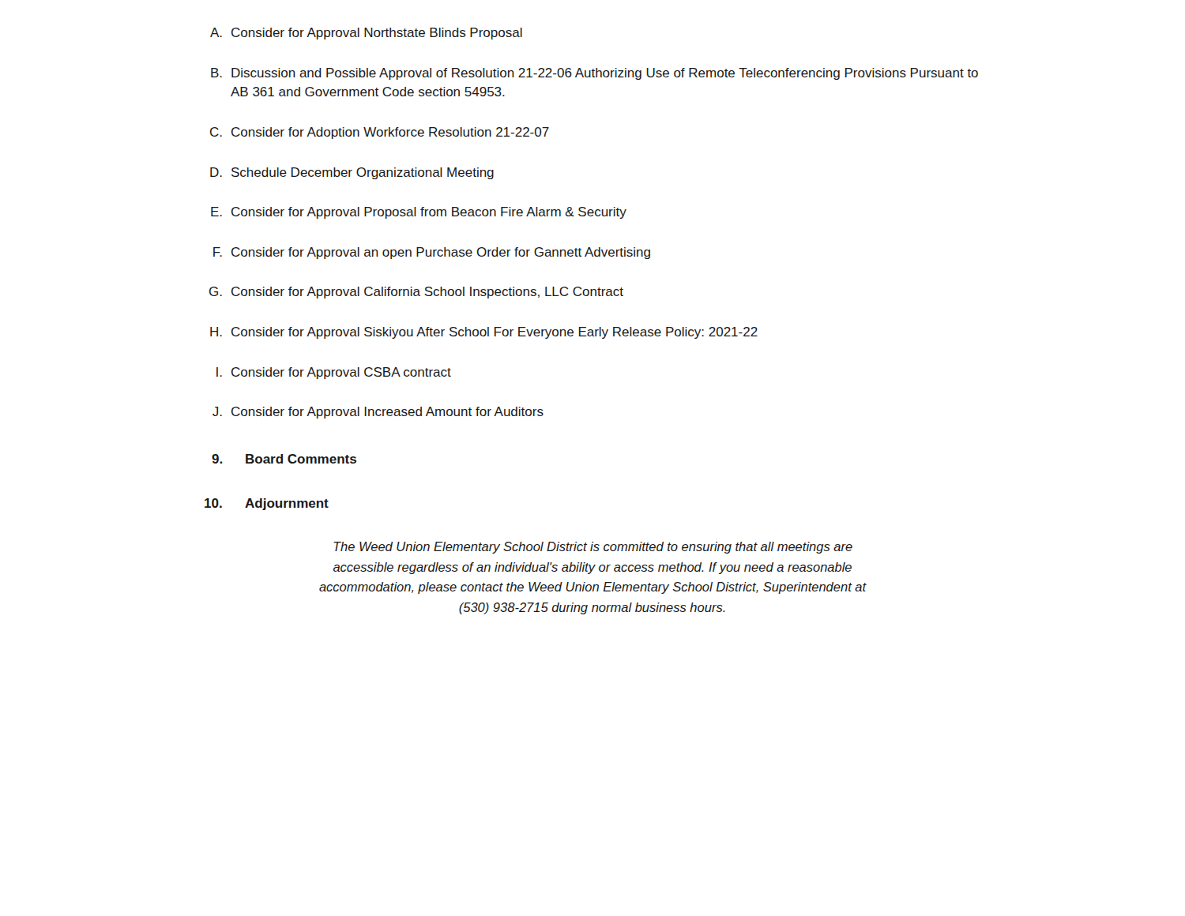Consider for Approval Northstate Blinds Proposal
Discussion and Possible Approval of Resolution 21-22-06 Authorizing Use of Remote Teleconferencing Provisions Pursuant to AB 361 and Government Code section 54953.
Consider for Adoption Workforce Resolution 21-22-07
Schedule December Organizational Meeting
Consider for Approval Proposal from Beacon Fire Alarm & Security
Consider for Approval an open Purchase Order for Gannett Advertising
Consider for Approval California School Inspections, LLC Contract
Consider for Approval Siskiyou After School For Everyone Early Release Policy: 2021-22
Consider for Approval CSBA contract
Consider for Approval Increased Amount for Auditors
9. Board Comments
10. Adjournment
The Weed Union Elementary School District is committed to ensuring that all meetings are accessible regardless of an individual's ability or access method. If you need a reasonable accommodation, please contact the Weed Union Elementary School District, Superintendent at (530) 938-2715 during normal business hours.